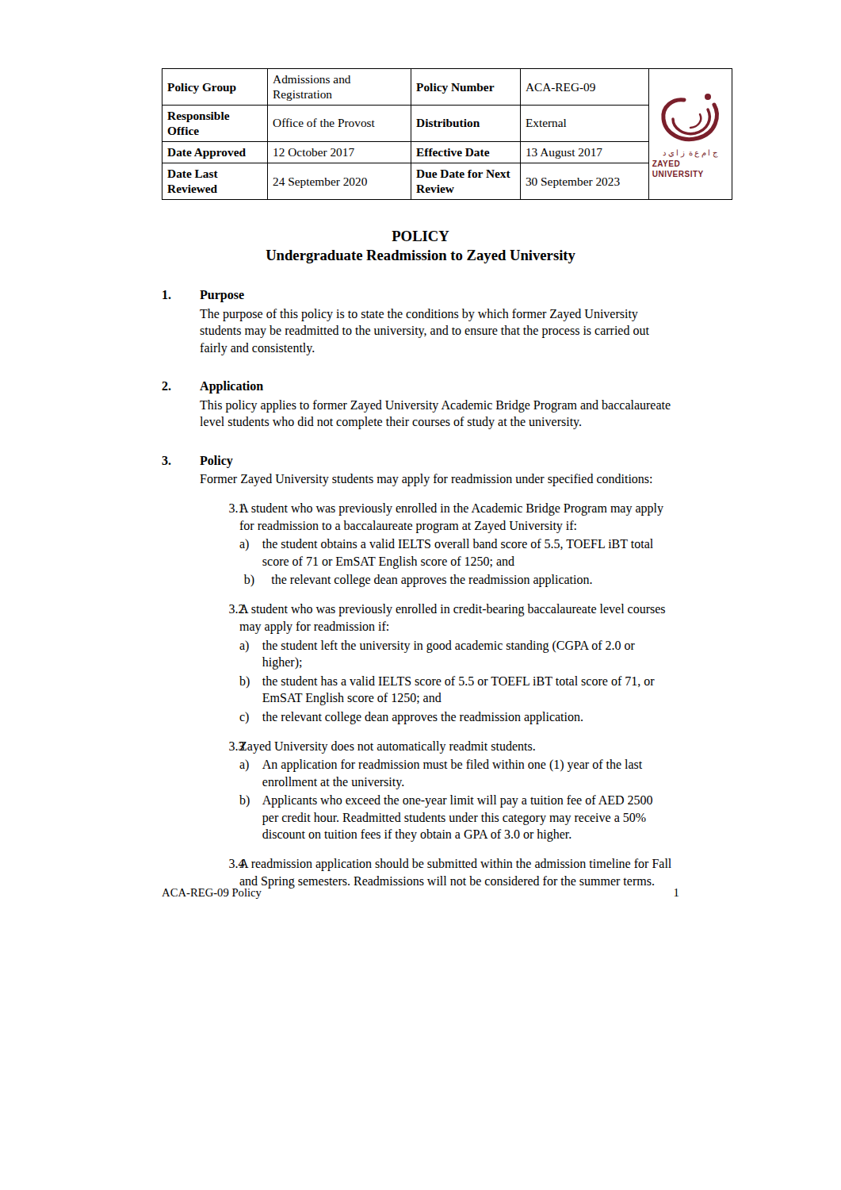| Policy Group | Admissions and Registration | Policy Number | ACA-REG-09 |
| Responsible Office | Office of the Provost | Distribution | External |
| Date Approved | 12 October 2017 | Effective Date | 13 August 2017 |
| Date Last Reviewed | 24 September 2020 | Due Date for Next Review | 30 September 2023 |
ج ا م ع ة ز ا ي د
ZAYED UNIVERSITY
POLICYUndergraduate Readmission to Zayed University
1.
Purpose
The purpose of this policy is to state the conditions by which former Zayed University students may be readmitted to the university, and to ensure that the process is carried out fairly and consistently.
2.
Application
This policy applies to former Zayed University Academic Bridge Program and baccalaureate level students who did not complete their courses of study at the university.
3.
Policy
Former Zayed University students may apply for readmission under specified conditions:
3.1
A student who was previously enrolled in the Academic Bridge Program may apply for readmission to a baccalaureate program at Zayed University if:
a) the student obtains a valid IELTS overall band score of 5.5, TOEFL iBT total score of 71 or EmSAT English score of 1250; and
b) the relevant college dean approves the readmission application.
3.2.
A student who was previously enrolled in credit-bearing baccalaureate level courses may apply for readmission if:
a) the student left the university in good academic standing (CGPA of 2.0 or higher);
b) the student has a valid IELTS score of 5.5 or TOEFL iBT total score of 71, or EmSAT English score of 1250; and
c) the relevant college dean approves the readmission application.
3.3
Zayed University does not automatically readmit students.
a) An application for readmission must be filed within one (1) year of the last enrollment at the university.
b) Applicants who exceed the one-year limit will pay a tuition fee of AED 2500 per credit hour. Readmitted students under this category may receive a 50% discount on tuition fees if they obtain a GPA of 3.0 or higher.
3.4
A readmission application should be submitted within the admission timeline for Fall and Spring semesters. Readmissions will not be considered for the summer terms.
ACA-REG-09 Policy 1